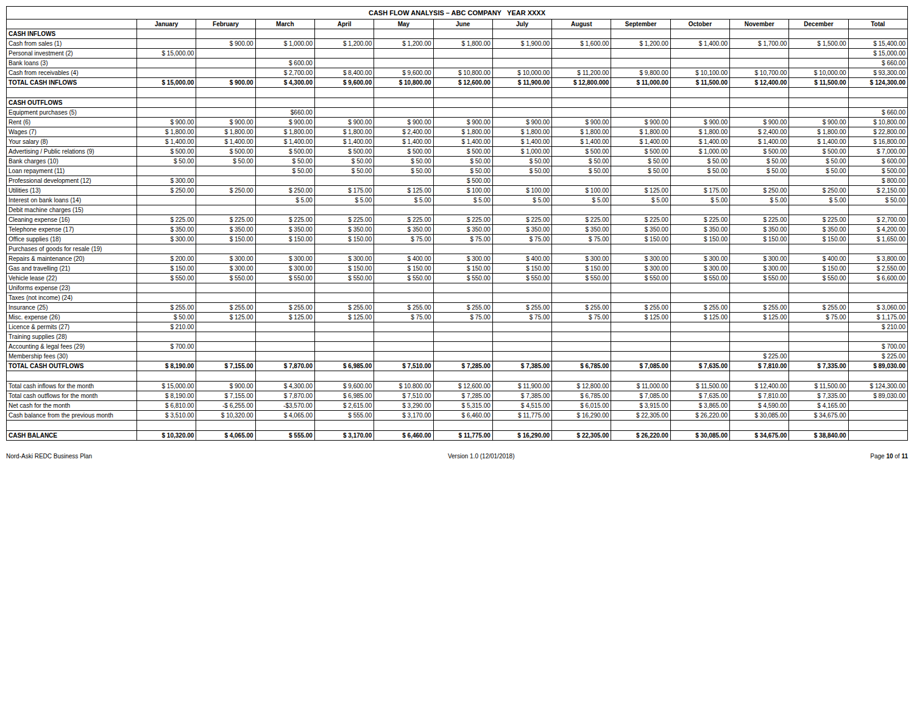CASH FLOW ANALYSIS – ABC COMPANY YEAR XXXX
| | January | February | March | April | May | June | July | August | September | October | November | December | Total |
| --- | --- | --- | --- | --- | --- | --- | --- | --- | --- | --- | --- | --- | --- |
| CASH INFLOWS | | | | | | | | | | | | | |
| Cash from sales (1) | | $ 900.00 | $ 1,000.00 | $ 1,200.00 | $ 1,200.00 | $ 1,800.00 | $ 1,900.00 | $ 1,600.00 | $ 1,200.00 | $ 1,400.00 | $ 1,700.00 | $ 1,500.00 | $ 15,400.00 |
| Personal investment (2) | $ 15,000.00 | | | | | | | | | | | | $ 15,000.00 |
| Bank loans (3) | | | $ 600.00 | | | | | | | | | | $ 660.00 |
| Cash from receivables (4) | | | $ 2,700.00 | $ 8,400.00 | $ 9,600.00 | $ 10,800.00 | $ 10,000.00 | $ 11,200.00 | $ 9,800.00 | $ 10,100.00 | $ 10,700.00 | $ 10,000.00 | $ 93,300.00 |
| TOTAL CASH INFLOWS | $ 15,000.00 | $ 900.00 | $ 4,300.00 | $ 9,600.00 | $ 10,800.00 | $ 12,600.00 | $ 11,900.00 | $ 12,800.000 | $ 11,000.00 | $ 11,500.00 | $ 12,400.00 | $ 11,500.00 | $ 124,300.00 |
| CASH OUTFLOWS | | | | | | | | | | | | | |
| Equipment purchases (5) | | | $660.00 | | | | | | | | | | $ 660.00 |
| Rent (6) | $ 900.00 | $ 900.00 | $ 900.00 | $ 900.00 | $ 900.00 | $ 900.00 | $ 900.00 | $ 900.00 | $ 900.00 | $ 900.00 | $ 900.00 | $ 900.00 | $ 10,800.00 |
| Wages (7) | $ 1,800.00 | $ 1,800.00 | $ 1,800.00 | $ 1,800.00 | $ 2,400.00 | $ 1,800.00 | $ 1,800.00 | $ 1,800.00 | $ 1,800.00 | $ 1,800.00 | $ 2,400.00 | $ 1,800.00 | $ 22,800.00 |
| Your salary (8) | $ 1,400.00 | $ 1,400.00 | $ 1,400.00 | $ 1,400.00 | $ 1,400.00 | $ 1,400.00 | $ 1,400.00 | $ 1,400.00 | $ 1,400.00 | $ 1,400.00 | $ 1,400.00 | $ 1,400.00 | $ 16,800.00 |
| Advertising / Public relations (9) | $ 500.00 | $ 500.00 | $ 500.00 | $ 500.00 | $ 500.00 | $ 500.00 | $ 1,000.00 | $ 500.00 | $ 500.00 | $ 1,000.00 | $ 500.00 | $ 500.00 | $ 7,000.00 |
| Bank charges (10) | $ 50.00 | $ 50.00 | $ 50.00 | $ 50.00 | $ 50.00 | $ 50.00 | $ 50.00 | $ 50.00 | $ 50.00 | $ 50.00 | $ 50.00 | $ 50.00 | $ 600.00 |
| Loan repayment (11) | | | $ 50.00 | $ 50.00 | $ 50.00 | $ 50.00 | $ 50.00 | $ 50.00 | $ 50.00 | $ 50.00 | $ 50.00 | $ 50.00 | $ 500.00 |
| Professional development (12) | $ 300.00 | | | | | $ 500.00 | | | | | | | $ 800.00 |
| Utilities (13) | $ 250.00 | $ 250.00 | $ 250.00 | $ 175.00 | $ 125.00 | $ 100.00 | $ 100.00 | $ 100.00 | $ 125.00 | $ 175.00 | $ 250.00 | $ 250.00 | $ 2,150.00 |
| Interest on bank loans (14) | | | $ 5.00 | $ 5.00 | $ 5.00 | $ 5.00 | $ 5.00 | $ 5.00 | $ 5.00 | $ 5.00 | $ 5.00 | $ 5.00 | $ 50.00 |
| Debit machine charges (15) | | | | | | | | | | | | | |
| Cleaning expense (16) | $ 225.00 | $ 225.00 | $ 225.00 | $ 225.00 | $ 225.00 | $ 225.00 | $ 225.00 | $ 225.00 | $ 225.00 | $ 225.00 | $ 225.00 | $ 225.00 | $ 2,700.00 |
| Telephone expense (17) | $ 350.00 | $ 350.00 | $ 350.00 | $ 350.00 | $ 350.00 | $ 350.00 | $ 350.00 | $ 350.00 | $ 350.00 | $ 350.00 | $ 350.00 | $ 350.00 | $ 4,200.00 |
| Office supplies (18) | $ 300.00 | $ 150.00 | $ 150.00 | $ 150.00 | $ 75.00 | $ 75.00 | $ 75.00 | $ 75.00 | $ 150.00 | $ 150.00 | $ 150.00 | $ 150.00 | $ 1,650.00 |
| Purchases of goods for resale (19) | | | | | | | | | | | | | |
| Repairs & maintenance (20) | $ 200.00 | $ 300.00 | $ 300.00 | $ 300.00 | $ 400.00 | $ 300.00 | $ 400.00 | $ 300.00 | $ 300.00 | $ 300.00 | $ 300.00 | $ 400.00 | $ 3,800.00 |
| Gas and travelling (21) | $ 150.00 | $ 300.00 | $ 300.00 | $ 150.00 | $ 150.00 | $ 150.00 | $ 150.00 | $ 150.00 | $ 300.00 | $ 300.00 | $ 300.00 | $ 150.00 | $ 2,550.00 |
| Vehicle lease (22) | $ 550.00 | $ 550.00 | $ 550.00 | $ 550.00 | $ 550.00 | $ 550.00 | $ 550.00 | $ 550.00 | $ 550.00 | $ 550.00 | $ 550.00 | $ 550.00 | $ 6,600.00 |
| Uniforms expense (23) | | | | | | | | | | | | | |
| Taxes (not income) (24) | | | | | | | | | | | | | |
| Insurance (25) | $ 255.00 | $ 255.00 | $ 255.00 | $ 255.00 | $ 255.00 | $ 255.00 | $ 255.00 | $ 255.00 | $ 255.00 | $ 255.00 | $ 255.00 | $ 255.00 | $ 3,060.00 |
| Misc. expense (26) | $ 50.00 | $ 125.00 | $ 125.00 | $ 125.00 | $ 75.00 | $ 75.00 | $ 75.00 | $ 75.00 | $ 125.00 | $ 125.00 | $ 125.00 | $ 75.00 | $ 1,175.00 |
| Licence & permits (27) | $ 210.00 | | | | | | | | | | | | $ 210.00 |
| Training supplies (28) | | | | | | | | | | | | | |
| Accounting & legal fees (29) | $ 700.00 | | | | | | | | | | | | $ 700.00 |
| Membership fees (30) | | | | | | | | | | | $ 225.00 | | $ 225.00 |
| TOTAL CASH OUTFLOWS | $ 8,190.00 | $ 7,155.00 | $ 7,870.00 | $ 6,985.00 | $ 7,510.00 | $ 7,285.00 | $ 7,385.00 | $ 6,785.00 | $ 7,085.00 | $ 7,635.00 | $ 7,810.00 | $ 7,335.00 | $ 89,030.00 |
| Total cash inflows for the month | $ 15,000.00 | $ 900.00 | $ 4,300.00 | $ 9,600.00 | $ 10.800.00 | $ 12,600.00 | $ 11,900.00 | $ 12,800.00 | $ 11,000.00 | $ 11,500.00 | $ 12,400.00 | $ 11,500.00 | $ 124,300.00 |
| Total cash outflows for the month | $ 8,190.00 | $ 7,155.00 | $ 7,870.00 | $ 6,985.00 | $ 7,510.00 | $ 7,285.00 | $ 7,385.00 | $ 6,785.00 | $ 7,085.00 | $ 7,635.00 | $ 7,810.00 | $ 7,335.00 | $ 89,030.00 |
| Net cash for the month | $ 6,810.00 | -$ 6,255.00 | -$3,570.00 | $ 2,615.00 | $ 3,290.00 | $ 5,315.00 | $ 4,515.00 | $ 6,015.00 | $ 3,915.00 | $ 3,865.00 | $ 4,590.00 | $ 4,165.00 | |
| Cash balance from the previous month | $ 3,510.00 | $ 10,320.00 | $ 4,065.00 | $ 555.00 | $ 3,170.00 | $ 6,460.00 | $ 11,775.00 | $ 16,290.00 | $ 22,305.00 | $ 26,220.00 | $ 30,085.00 | $ 34,675.00 | |
| CASH BALANCE | $ 10,320.00 | $ 4,065.00 | $ 555.00 | $ 3,170.00 | $ 6,460.00 | $ 11,775.00 | $ 16,290.00 | $ 22,305.00 | $ 26,220.00 | $ 30,085.00 | $ 34,675.00 | $ 38,840.00 | |
Nord-Aski REDC Business Plan Version 1.0 (12/01/2018) Page 10 of 11